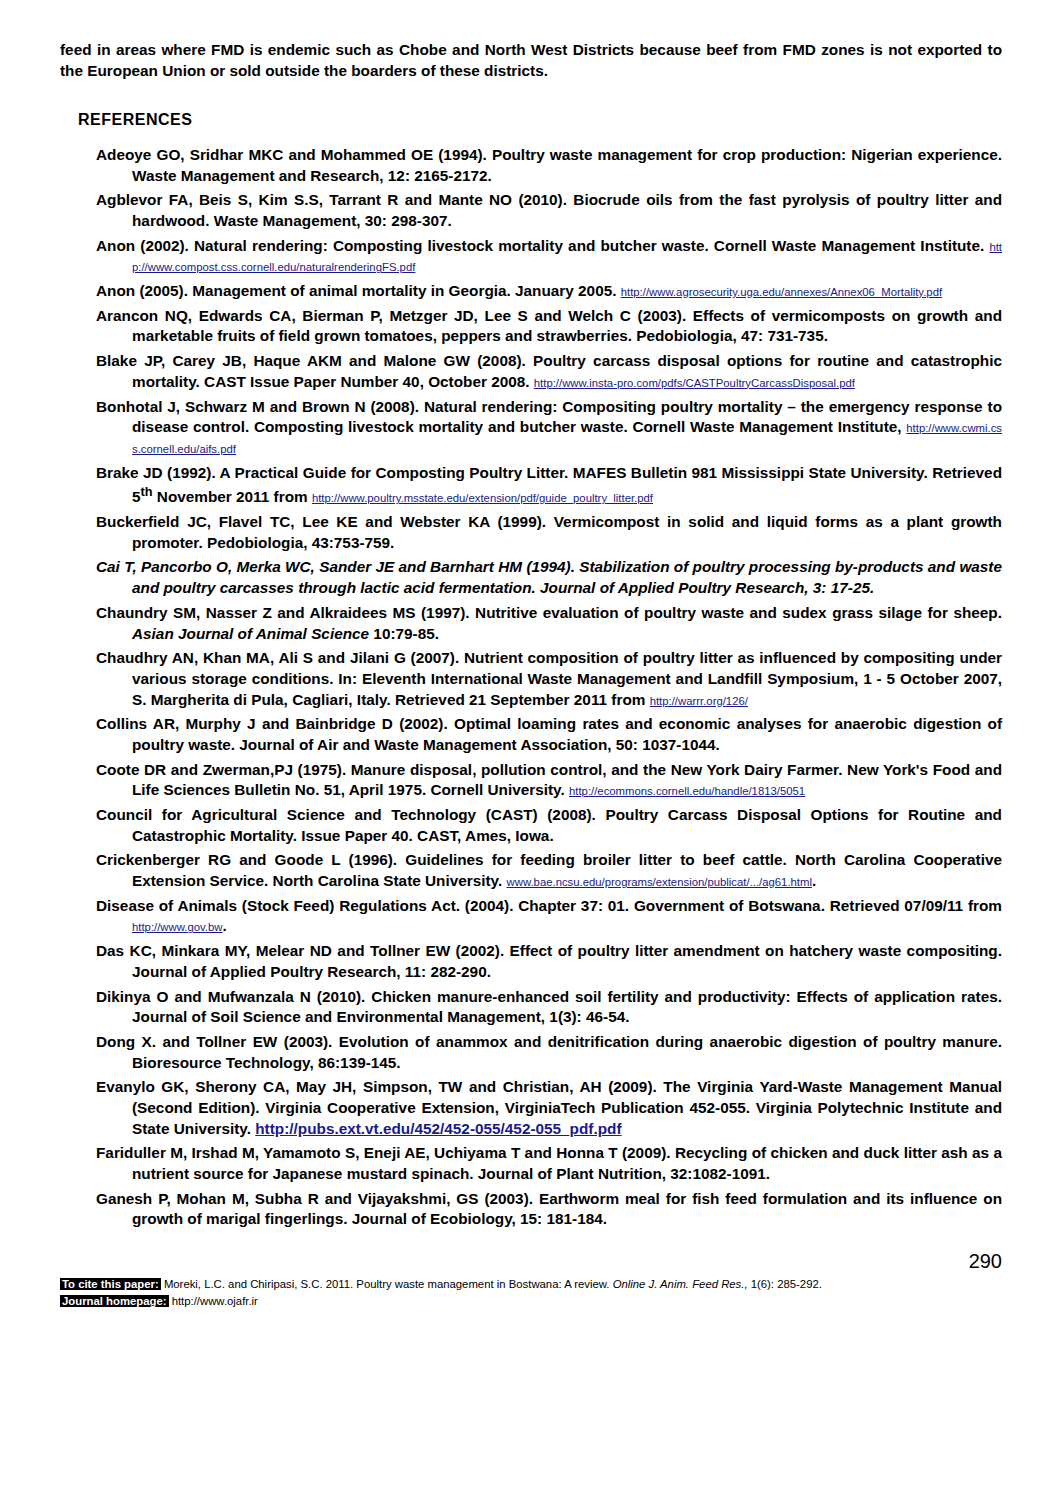feed in areas where FMD is endemic such as Chobe and North West Districts because beef from FMD zones is not exported to the European Union or sold outside the boarders of these districts.
REFERENCES
Adeoye GO, Sridhar MKC and Mohammed OE (1994). Poultry waste management for crop production: Nigerian experience. Waste Management and Research, 12: 2165-2172.
Agblevor FA, Beis S, Kim S.S, Tarrant R and Mante NO (2010). Biocrude oils from the fast pyrolysis of poultry litter and hardwood. Waste Management, 30: 298-307.
Anon (2002). Natural rendering: Composting livestock mortality and butcher waste. Cornell Waste Management Institute. http://www.compost.css.cornell.edu/naturalrenderingFS.pdf
Anon (2005). Management of animal mortality in Georgia. January 2005. http://www.agrosecurity.uga.edu/annexes/Annex06_Mortality.pdf
Arancon NQ, Edwards CA, Bierman P, Metzger JD, Lee S and Welch C (2003). Effects of vermicomposts on growth and marketable fruits of field grown tomatoes, peppers and strawberries. Pedobiologia, 47: 731-735.
Blake JP, Carey JB, Haque AKM and Malone GW (2008). Poultry carcass disposal options for routine and catastrophic mortality. CAST Issue Paper Number 40, October 2008. http://www.insta-pro.com/pdfs/CASTPoultryCarcassDisposal.pdf
Bonhotal J, Schwarz M and Brown N (2008). Natural rendering: Compositing poultry mortality – the emergency response to disease control. Composting livestock mortality and butcher waste. Cornell Waste Management Institute, http://www.cwmi.css.cornell.edu/aifs.pdf
Brake JD (1992). A Practical Guide for Composting Poultry Litter. MAFES Bulletin 981 Mississippi State University. Retrieved 5th November 2011 from http://www.poultry.msstate.edu/extension/pdf/guide_poultry_litter.pdf
Buckerfield JC, Flavel TC, Lee KE and Webster KA (1999). Vermicompost in solid and liquid forms as a plant growth promoter. Pedobiologia, 43:753-759.
Cai T, Pancorbo O, Merka WC, Sander JE and Barnhart HM (1994). Stabilization of poultry processing by-products and waste and poultry carcasses through lactic acid fermentation. Journal of Applied Poultry Research, 3: 17-25.
Chaundry SM, Nasser Z and Alkraidees MS (1997). Nutritive evaluation of poultry waste and sudex grass silage for sheep. Asian Journal of Animal Science 10:79-85.
Chaudhry AN, Khan MA, Ali S and Jilani G (2007). Nutrient composition of poultry litter as influenced by compositing under various storage conditions. In: Eleventh International Waste Management and Landfill Symposium, 1 - 5 October 2007, S. Margherita di Pula, Cagliari, Italy. Retrieved 21 September 2011 from http://warrr.org/126/
Collins AR, Murphy J and Bainbridge D (2002). Optimal loaming rates and economic analyses for anaerobic digestion of poultry waste. Journal of Air and Waste Management Association, 50: 1037-1044.
Coote DR and Zwerman,PJ (1975). Manure disposal, pollution control, and the New York Dairy Farmer. New York's Food and Life Sciences Bulletin No. 51, April 1975. Cornell University. http://ecommons.cornell.edu/handle/1813/5051
Council for Agricultural Science and Technology (CAST) (2008). Poultry Carcass Disposal Options for Routine and Catastrophic Mortality. Issue Paper 40. CAST, Ames, Iowa.
Crickenberger RG and Goode L (1996). Guidelines for feeding broiler litter to beef cattle. North Carolina Cooperative Extension Service. North Carolina State University. www.bae.ncsu.edu/programs/extension/publicat/.../ag61.html.
Disease of Animals (Stock Feed) Regulations Act. (2004). Chapter 37: 01. Government of Botswana. Retrieved 07/09/11 from http://www.gov.bw.
Das KC, Minkara MY, Melear ND and Tollner EW (2002). Effect of poultry litter amendment on hatchery waste compositing. Journal of Applied Poultry Research, 11: 282-290.
Dikinya O and Mufwanzala N (2010). Chicken manure-enhanced soil fertility and productivity: Effects of application rates. Journal of Soil Science and Environmental Management, 1(3): 46-54.
Dong X. and Tollner EW (2003). Evolution of anammox and denitrification during anaerobic digestion of poultry manure. Bioresource Technology, 86:139-145.
Evanylo GK, Sherony CA, May JH, Simpson, TW and Christian, AH (2009). The Virginia Yard-Waste Management Manual (Second Edition). Virginia Cooperative Extension, VirginiaTech Publication 452-055. Virginia Polytechnic Institute and State University. http://pubs.ext.vt.edu/452/452-055/452-055_pdf.pdf
Fariduller M, Irshad M, Yamamoto S, Eneji AE, Uchiyama T and Honna T (2009). Recycling of chicken and duck litter ash as a nutrient source for Japanese mustard spinach. Journal of Plant Nutrition, 32:1082-1091.
Ganesh P, Mohan M, Subha R and Vijayakshmi, GS (2003). Earthworm meal for fish feed formulation and its influence on growth of marigal fingerlings. Journal of Ecobiology, 15: 181-184.
290
To cite this paper: Moreki, L.C. and Chiripasi, S.C. 2011. Poultry waste management in Bostwana: A review. Online J. Anim. Feed Res., 1(6): 285-292.
Journal homepage: http://www.ojafr.ir